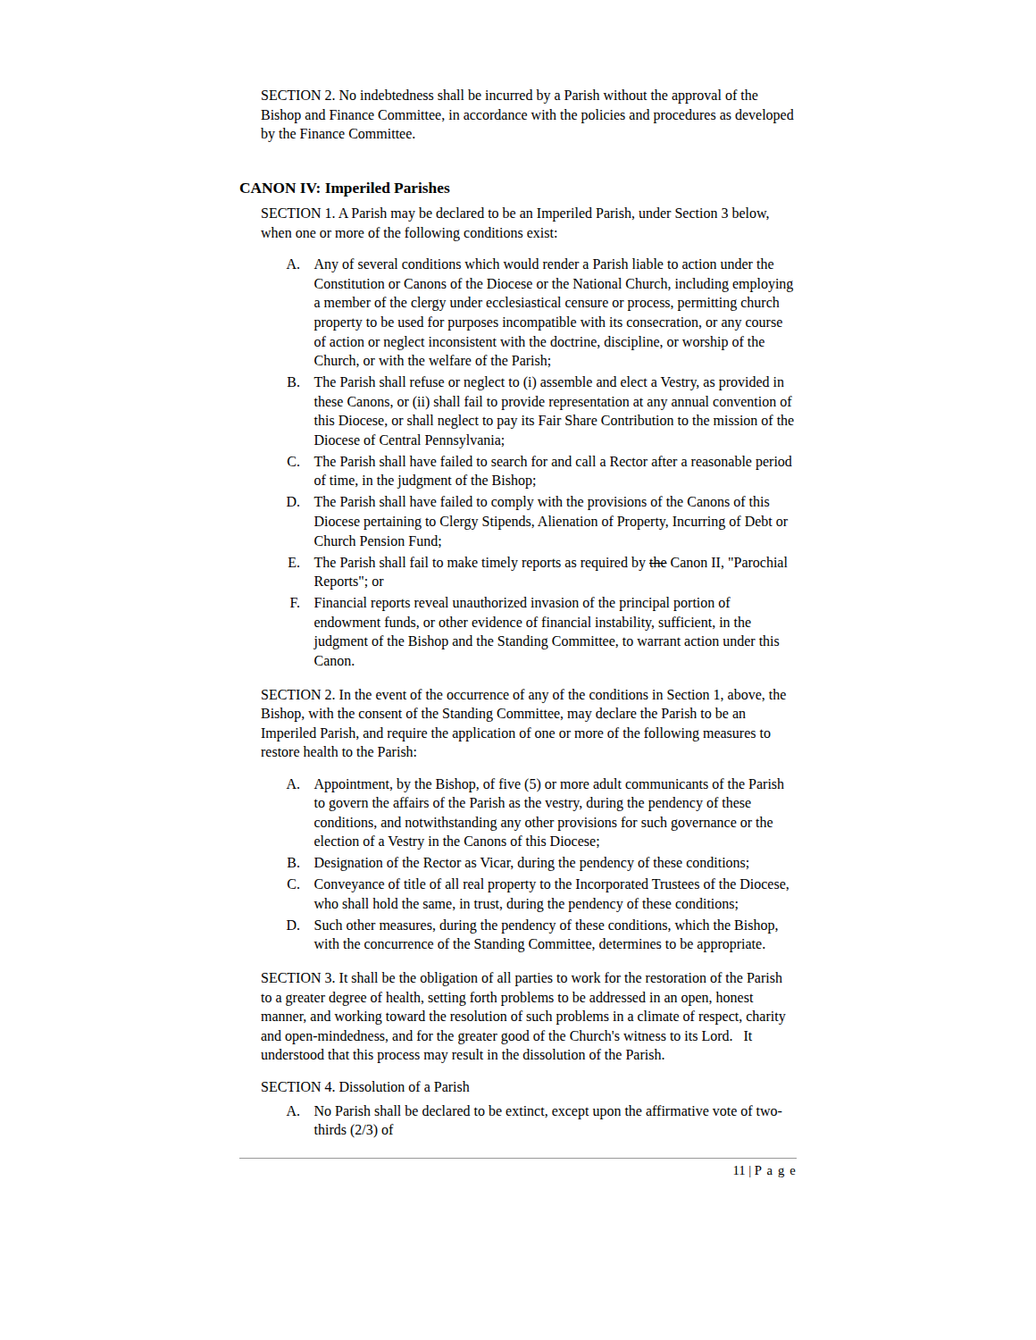SECTION 2. No indebtedness shall be incurred by a Parish without the approval of the Bishop and Finance Committee, in accordance with the policies and procedures as developed by the Finance Committee.
CANON IV: Imperiled Parishes
SECTION 1. A Parish may be declared to be an Imperiled Parish, under Section 3 below, when one or more of the following conditions exist:
Any of several conditions which would render a Parish liable to action under the Constitution or Canons of the Diocese or the National Church, including employing a member of the clergy under ecclesiastical censure or process, permitting church property to be used for purposes incompatible with its consecration, or any course of action or neglect inconsistent with the doctrine, discipline, or worship of the Church, or with the welfare of the Parish;
The Parish shall refuse or neglect to (i) assemble and elect a Vestry, as provided in these Canons, or (ii) shall fail to provide representation at any annual convention of this Diocese, or shall neglect to pay its Fair Share Contribution to the mission of the Diocese of Central Pennsylvania;
The Parish shall have failed to search for and call a Rector after a reasonable period of time, in the judgment of the Bishop;
The Parish shall have failed to comply with the provisions of the Canons of this Diocese pertaining to Clergy Stipends, Alienation of Property, Incurring of Debt or Church Pension Fund;
The Parish shall fail to make timely reports as required by the Canon II, "Parochial Reports"; or
Financial reports reveal unauthorized invasion of the principal portion of endowment funds, or other evidence of financial instability, sufficient, in the judgment of the Bishop and the Standing Committee, to warrant action under this Canon.
SECTION 2. In the event of the occurrence of any of the conditions in Section 1, above, the Bishop, with the consent of the Standing Committee, may declare the Parish to be an Imperiled Parish, and require the application of one or more of the following measures to restore health to the Parish:
Appointment, by the Bishop, of five (5) or more adult communicants of the Parish to govern the affairs of the Parish as the vestry, during the pendency of these conditions, and notwithstanding any other provisions for such governance or the election of a Vestry in the Canons of this Diocese;
Designation of the Rector as Vicar, during the pendency of these conditions;
Conveyance of title of all real property to the Incorporated Trustees of the Diocese, who shall hold the same, in trust, during the pendency of these conditions;
Such other measures, during the pendency of these conditions, which the Bishop, with the concurrence of the Standing Committee, determines to be appropriate.
SECTION 3. It shall be the obligation of all parties to work for the restoration of the Parish to a greater degree of health, setting forth problems to be addressed in an open, honest manner, and working toward the resolution of such problems in a climate of respect, charity and open-mindedness, and for the greater good of the Church's witness to its Lord. It understood that this process may result in the dissolution of the Parish.
SECTION 4. Dissolution of a Parish
No Parish shall be declared to be extinct, except upon the affirmative vote of two-thirds (2/3) of
11 | P a g e